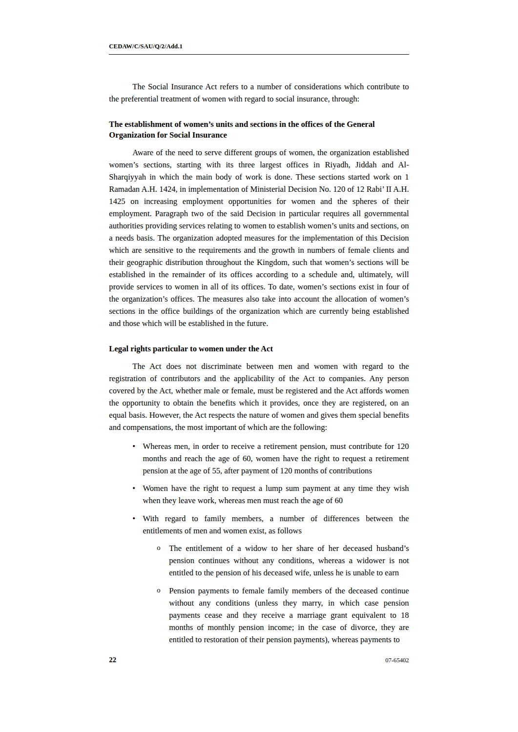CEDAW/C/SAU/Q/2/Add.1
The Social Insurance Act refers to a number of considerations which contribute to the preferential treatment of women with regard to social insurance, through:
The establishment of women’s units and sections in the offices of the General Organization for Social Insurance
Aware of the need to serve different groups of women, the organization established women’s sections, starting with its three largest offices in Riyadh, Jiddah and Al-Sharqiyyah in which the main body of work is done. These sections started work on 1 Ramadan A.H. 1424, in implementation of Ministerial Decision No. 120 of 12 Rabi’ II A.H. 1425 on increasing employment opportunities for women and the spheres of their employment. Paragraph two of the said Decision in particular requires all governmental authorities providing services relating to women to establish women’s units and sections, on a needs basis. The organization adopted measures for the implementation of this Decision which are sensitive to the requirements and the growth in numbers of female clients and their geographic distribution throughout the Kingdom, such that women’s sections will be established in the remainder of its offices according to a schedule and, ultimately, will provide services to women in all of its offices. To date, women’s sections exist in four of the organization’s offices. The measures also take into account the allocation of women’s sections in the office buildings of the organization which are currently being established and those which will be established in the future.
Legal rights particular to women under the Act
The Act does not discriminate between men and women with regard to the registration of contributors and the applicability of the Act to companies. Any person covered by the Act, whether male or female, must be registered and the Act affords women the opportunity to obtain the benefits which it provides, once they are registered, on an equal basis. However, the Act respects the nature of women and gives them special benefits and compensations, the most important of which are the following:
Whereas men, in order to receive a retirement pension, must contribute for 120 months and reach the age of 60, women have the right to request a retirement pension at the age of 55, after payment of 120 months of contributions
Women have the right to request a lump sum payment at any time they wish when they leave work, whereas men must reach the age of 60
With regard to family members, a number of differences between the entitlements of men and women exist, as follows
The entitlement of a widow to her share of her deceased husband’s pension continues without any conditions, whereas a widower is not entitled to the pension of his deceased wife, unless he is unable to earn
Pension payments to female family members of the deceased continue without any conditions (unless they marry, in which case pension payments cease and they receive a marriage grant equivalent to 18 months of monthly pension income; in the case of divorce, they are entitled to restoration of their pension payments), whereas payments to
22 07-65402